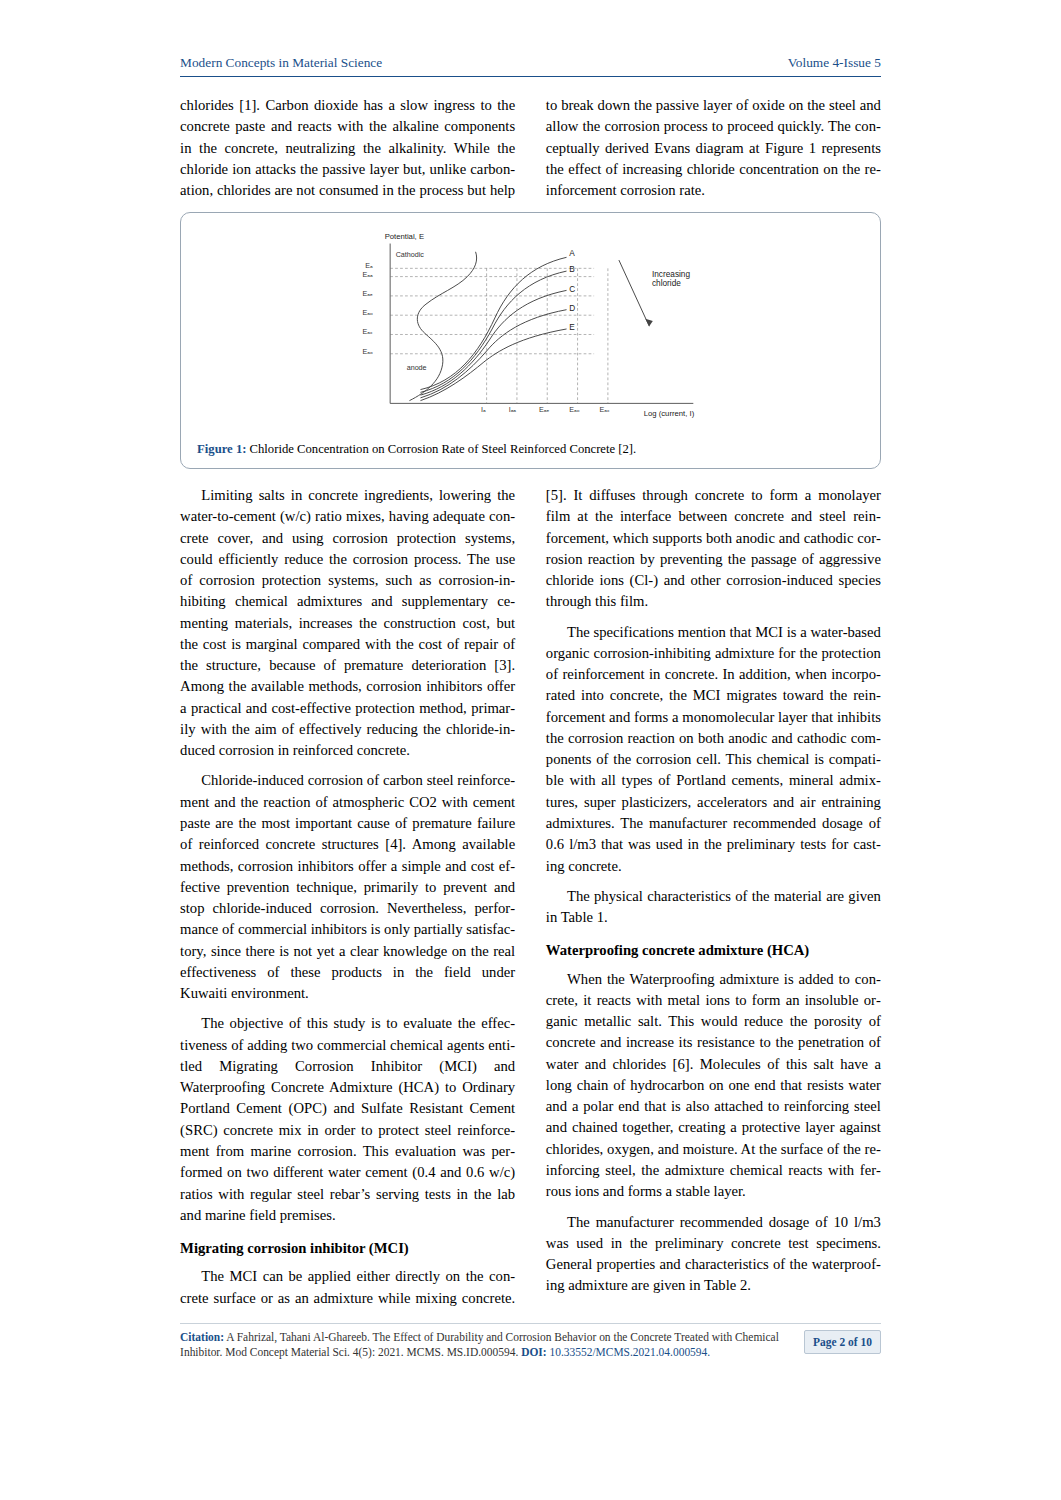Modern Concepts in Material Science
Volume 4-Issue 5
chlorides [1]. Carbon dioxide has a slow ingress to the concrete paste and reacts with the alkaline components in the concrete, neutralizing the alkalinity. While the chloride ion attacks the passive layer but, unlike carbonation, chlorides are not consumed in the process but help to break down the passive layer of oxide on the steel and allow the corrosion process to proceed quickly. The conceptually derived Evans diagram at Figure 1 represents the effect of increasing chloride concentration on the reinforcement corrosion rate.
Potential, E Log (current, I) Eₐ Eₐₐ Eₐₑ Eₐₒ Eₐₓ Eₐₔ Cathodic anode Iₐ Iₐₐ Eₐₑ Eₐₒ Eₐₓ A B C D E Increasing chloride
Figure 1: Chloride Concentration on Corrosion Rate of Steel Reinforced Concrete [2].
Limiting salts in concrete ingredients, lowering the water-to-cement (w/c) ratio mixes, having adequate concrete cover, and using corrosion protection systems, could efficiently reduce the corrosion process. The use of corrosion protection systems, such as corrosion-inhibiting chemical admixtures and supplementary cementing materials, increases the construction cost, but the cost is marginal compared with the cost of repair of the structure, because of premature deterioration [3]. Among the available methods, corrosion inhibitors offer a practical and cost-effective protection method, primarily with the aim of effectively reducing the chloride-induced corrosion in reinforced concrete.
Chloride-induced corrosion of carbon steel reinforcement and the reaction of atmospheric CO2 with cement paste are the most important cause of premature failure of reinforced concrete structures [4]. Among available methods, corrosion inhibitors offer a simple and cost effective prevention technique, primarily to prevent and stop chloride-induced corrosion. Nevertheless, performance of commercial inhibitors is only partially satisfactory, since there is not yet a clear knowledge on the real effectiveness of these products in the field under Kuwaiti environment.
The objective of this study is to evaluate the effectiveness of adding two commercial chemical agents entitled Migrating Corrosion Inhibitor (MCI) and Waterproofing Concrete Admixture (HCA) to Ordinary Portland Cement (OPC) and Sulfate Resistant Cement (SRC) concrete mix in order to protect steel reinforcement from marine corrosion. This evaluation was performed on two different water cement (0.4 and 0.6 w/c) ratios with regular steel rebar’s serving tests in the lab and marine field premises.
Migrating corrosion inhibitor (MCI)
The MCI can be applied either directly on the concrete surface or as an admixture while mixing concrete. [5]. It diffuses through concrete to form a monolayer film at the interface between concrete and steel reinforcement, which supports both anodic and cathodic corrosion reaction by preventing the passage of aggressive chloride ions (Cl-) and other corrosion-induced species through this film.
The specifications mention that MCI is a water-based organic corrosion-inhibiting admixture for the protection of reinforcement in concrete. In addition, when incorporated into concrete, the MCI migrates toward the reinforcement and forms a monomolecular layer that inhibits the corrosion reaction on both anodic and cathodic components of the corrosion cell. This chemical is compatible with all types of Portland cements, mineral admixtures, super plasticizers, accelerators and air entraining admixtures. The manufacturer recommended dosage of 0.6 l/m3 that was used in the preliminary tests for casting concrete.
The physical characteristics of the material are given in Table 1.
Waterproofing concrete admixture (HCA)
When the Waterproofing admixture is added to concrete, it reacts with metal ions to form an insoluble organic metallic salt. This would reduce the porosity of concrete and increase its resistance to the penetration of water and chlorides [6]. Molecules of this salt have a long chain of hydrocarbon on one end that resists water and a polar end that is also attached to reinforcing steel and chained together, creating a protective layer against chlorides, oxygen, and moisture. At the surface of the reinforcing steel, the admixture chemical reacts with ferrous ions and forms a stable layer.
The manufacturer recommended dosage of 10 l/m3 was used in the preliminary concrete test specimens. General properties and characteristics of the waterproofing admixture are given in Table 2.
Citation: A Fahrizal, Tahani Al-Ghareeb. The Effect of Durability and Corrosion Behavior on the Concrete Treated with Chemical Inhibitor. Mod Concept Material Sci. 4(5): 2021. MCMS. MS.ID.000594. DOI: 10.33552/MCMS.2021.04.000594.
Page 2 of 10